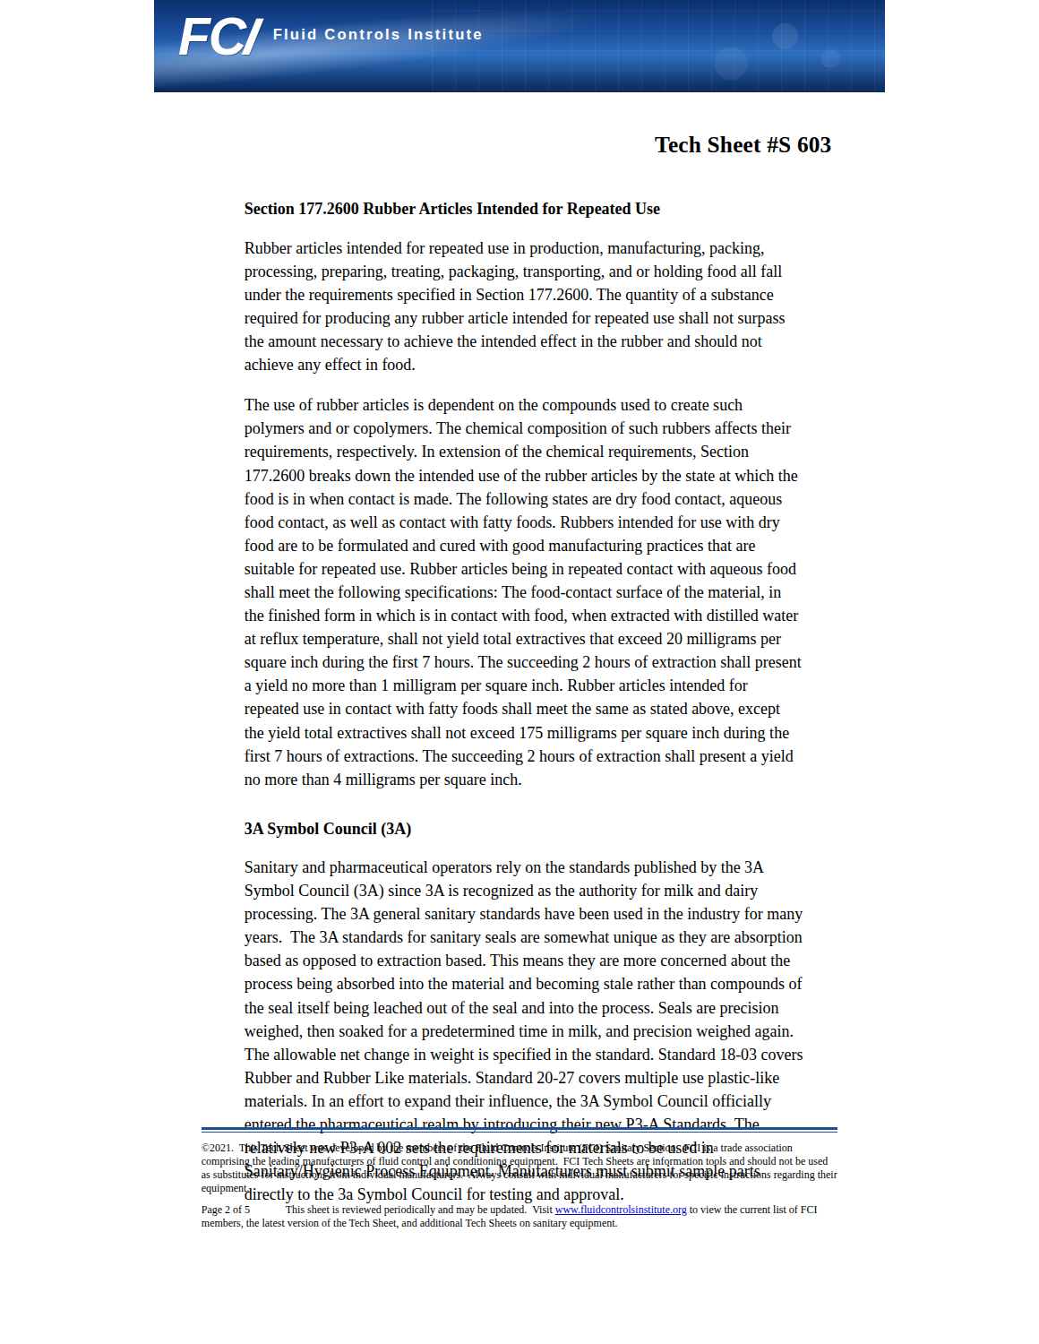FCI Fluid Controls Institute
Tech Sheet #S 603
Section 177.2600 Rubber Articles Intended for Repeated Use
Rubber articles intended for repeated use in production, manufacturing, packing, processing, preparing, treating, packaging, transporting, and or holding food all fall under the requirements specified in Section 177.2600. The quantity of a substance required for producing any rubber article intended for repeated use shall not surpass the amount necessary to achieve the intended effect in the rubber and should not achieve any effect in food.
The use of rubber articles is dependent on the compounds used to create such polymers and or copolymers. The chemical composition of such rubbers affects their requirements, respectively. In extension of the chemical requirements, Section 177.2600 breaks down the intended use of the rubber articles by the state at which the food is in when contact is made. The following states are dry food contact, aqueous food contact, as well as contact with fatty foods. Rubbers intended for use with dry food are to be formulated and cured with good manufacturing practices that are suitable for repeated use. Rubber articles being in repeated contact with aqueous food shall meet the following specifications: The food-contact surface of the material, in the finished form in which is in contact with food, when extracted with distilled water at reflux temperature, shall not yield total extractives that exceed 20 milligrams per square inch during the first 7 hours. The succeeding 2 hours of extraction shall present a yield no more than 1 milligram per square inch. Rubber articles intended for repeated use in contact with fatty foods shall meet the same as stated above, except the yield total extractives shall not exceed 175 milligrams per square inch during the first 7 hours of extractions. The succeeding 2 hours of extraction shall present a yield no more than 4 milligrams per square inch.
3A Symbol Council (3A)
Sanitary and pharmaceutical operators rely on the standards published by the 3A Symbol Council (3A) since 3A is recognized as the authority for milk and dairy processing. The 3A general sanitary standards have been used in the industry for many years. The 3A standards for sanitary seals are somewhat unique as they are absorption based as opposed to extraction based. This means they are more concerned about the process being absorbed into the material and becoming stale rather than compounds of the seal itself being leached out of the seal and into the process. Seals are precision weighed, then soaked for a predetermined time in milk, and precision weighed again. The allowable net change in weight is specified in the standard. Standard 18-03 covers Rubber and Rubber Like materials. Standard 20-27 covers multiple use plastic-like materials. In an effort to expand their influence, the 3A Symbol Council officially entered the pharmaceutical realm by introducing their new P3-A Standards. The relatively new P3-A 002 sets the requirements for materials to be used in Sanitary/Hygienic Process Equipment. Manufacturers must submit sample parts directly to the 3a Symbol Council for testing and approval.
©2021. This Tech Sheet was developed by the members of the Fluid Controls Institute (FCI) Sanitary Section. FCI is a trade association comprising the leading manufacturers of fluid control and conditioning equipment. FCI Tech Sheets are information tools and should not be used as substitutes for instructions from individual manufacturers. Always consult with individual manufacturers for specific instructions regarding their equipment.
Page 2 of 5 This sheet is reviewed periodically and may be updated. Visit www.fluidcontrolsinstitute.org to view the current list of FCI members, the latest version of the Tech Sheet, and additional Tech Sheets on sanitary equipment.